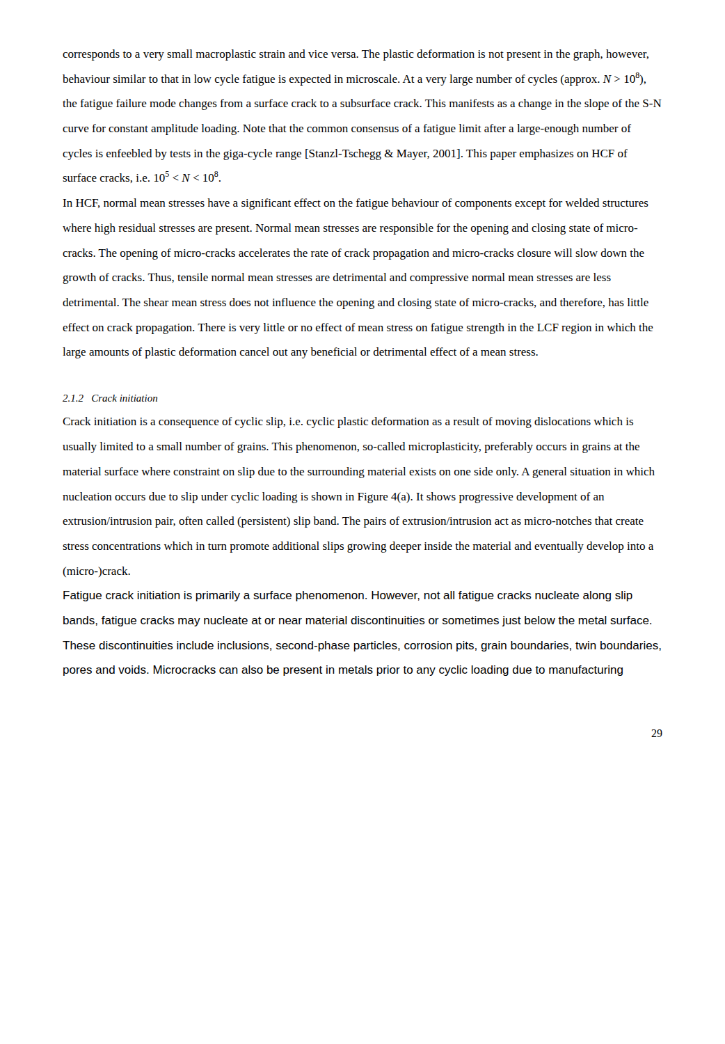corresponds to a very small macroplastic strain and vice versa. The plastic deformation is not present in the graph, however, behaviour similar to that in low cycle fatigue is expected in microscale. At a very large number of cycles (approx. N > 108), the fatigue failure mode changes from a surface crack to a subsurface crack. This manifests as a change in the slope of the S-N curve for constant amplitude loading. Note that the common consensus of a fatigue limit after a large-enough number of cycles is enfeebled by tests in the giga-cycle range [Stanzl-Tschegg & Mayer, 2001]. This paper emphasizes on HCF of surface cracks, i.e. 105 < N < 108.
In HCF, normal mean stresses have a significant effect on the fatigue behaviour of components except for welded structures where high residual stresses are present. Normal mean stresses are responsible for the opening and closing state of micro-cracks. The opening of micro-cracks accelerates the rate of crack propagation and micro-cracks closure will slow down the growth of cracks. Thus, tensile normal mean stresses are detrimental and compressive normal mean stresses are less detrimental. The shear mean stress does not influence the opening and closing state of micro-cracks, and therefore, has little effect on crack propagation. There is very little or no effect of mean stress on fatigue strength in the LCF region in which the large amounts of plastic deformation cancel out any beneficial or detrimental effect of a mean stress.
2.1.2 Crack initiation
Crack initiation is a consequence of cyclic slip, i.e. cyclic plastic deformation as a result of moving dislocations which is usually limited to a small number of grains. This phenomenon, so-called microplasticity, preferably occurs in grains at the material surface where constraint on slip due to the surrounding material exists on one side only. A general situation in which nucleation occurs due to slip under cyclic loading is shown in Figure 4(a). It shows progressive development of an extrusion/intrusion pair, often called (persistent) slip band. The pairs of extrusion/intrusion act as micro-notches that create stress concentrations which in turn promote additional slips growing deeper inside the material and eventually develop into a (micro-)crack.
Fatigue crack initiation is primarily a surface phenomenon. However, not all fatigue cracks nucleate along slip bands, fatigue cracks may nucleate at or near material discontinuities or sometimes just below the metal surface. These discontinuities include inclusions, second-phase particles, corrosion pits, grain boundaries, twin boundaries, pores and voids. Microcracks can also be present in metals prior to any cyclic loading due to manufacturing
29